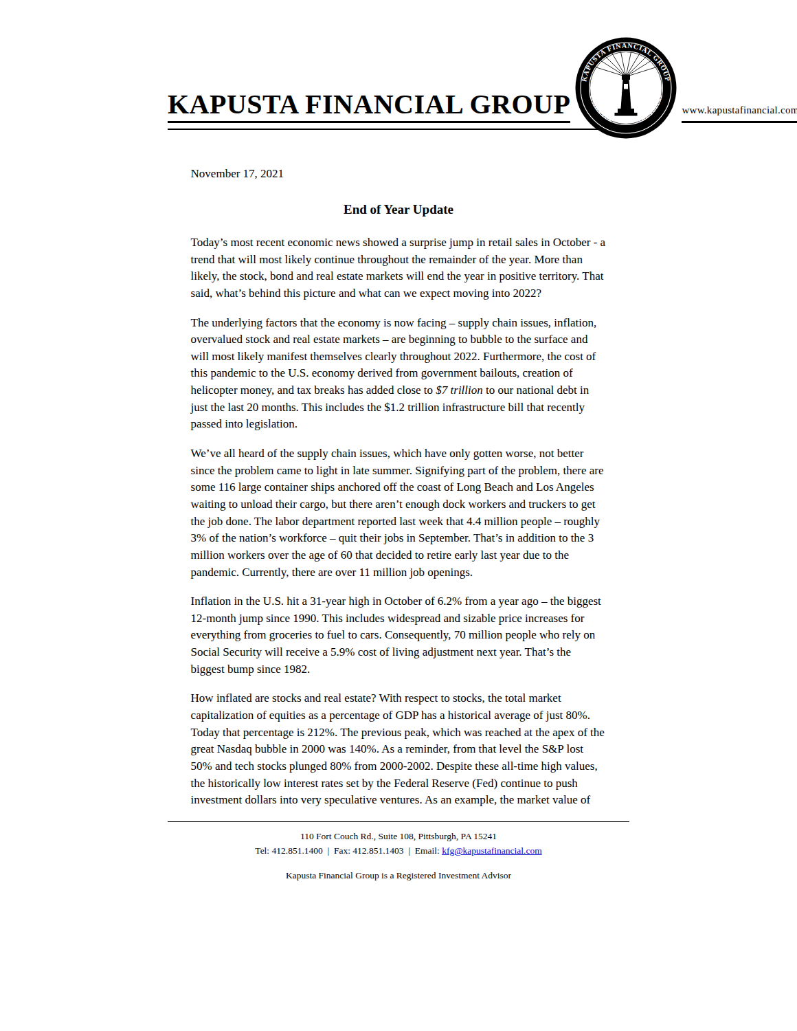KAPUSTA FINANCIAL GROUP
KAPUSTA FINANCIAL GROUP VISION FOR THE FUTURE
www.kapustafinancial.com
November 17, 2021
End of Year Update
Today’s most recent economic news showed a surprise jump in retail sales in October - a trend that will most likely continue throughout the remainder of the year. More than likely, the stock, bond and real estate markets will end the year in positive territory. That said, what’s behind this picture and what can we expect moving into 2022?
The underlying factors that the economy is now facing – supply chain issues, inflation, overvalued stock and real estate markets – are beginning to bubble to the surface and will most likely manifest themselves clearly throughout 2022. Furthermore, the cost of this pandemic to the U.S. economy derived from government bailouts, creation of helicopter money, and tax breaks has added close to $7 trillion to our national debt in just the last 20 months. This includes the $1.2 trillion infrastructure bill that recently passed into legislation.
We’ve all heard of the supply chain issues, which have only gotten worse, not better since the problem came to light in late summer. Signifying part of the problem, there are some 116 large container ships anchored off the coast of Long Beach and Los Angeles waiting to unload their cargo, but there aren’t enough dock workers and truckers to get the job done. The labor department reported last week that 4.4 million people – roughly 3% of the nation’s workforce – quit their jobs in September. That’s in addition to the 3 million workers over the age of 60 that decided to retire early last year due to the pandemic. Currently, there are over 11 million job openings.
Inflation in the U.S. hit a 31-year high in October of 6.2% from a year ago – the biggest 12-month jump since 1990. This includes widespread and sizable price increases for everything from groceries to fuel to cars. Consequently, 70 million people who rely on Social Security will receive a 5.9% cost of living adjustment next year. That’s the biggest bump since 1982.
How inflated are stocks and real estate? With respect to stocks, the total market capitalization of equities as a percentage of GDP has a historical average of just 80%. Today that percentage is 212%. The previous peak, which was reached at the apex of the great Nasdaq bubble in 2000 was 140%. As a reminder, from that level the S&P lost 50% and tech stocks plunged 80% from 2000-2002. Despite these all-time high values, the historically low interest rates set by the Federal Reserve (Fed) continue to push investment dollars into very speculative ventures. As an example, the market value of
110 Fort Couch Rd., Suite 108, Pittsburgh, PA 15241
Tel: 412.851.1400 | Fax: 412.851.1403 | Email: kfg@kapustafinancial.com
Kapusta Financial Group is a Registered Investment Advisor